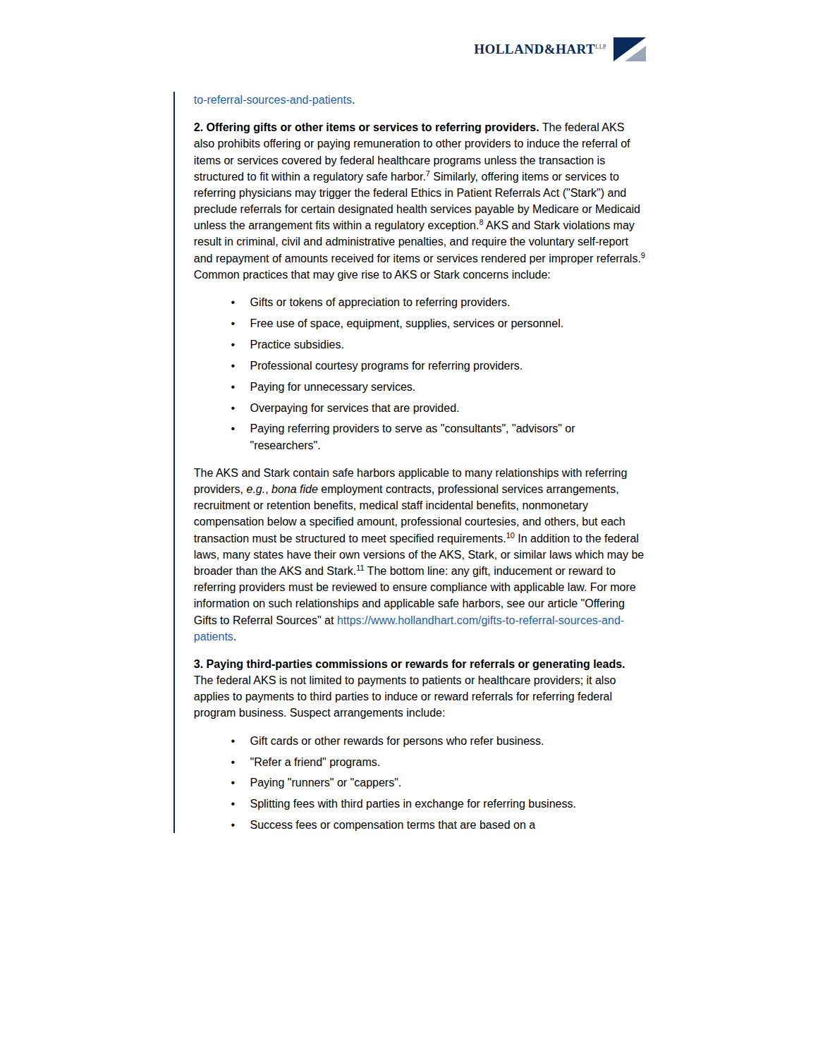HOLLAND&HARTLLP
™
to-referral-sources-and-patients.
2. Offering gifts or other items or services to referring providers. The federal AKS also prohibits offering or paying remuneration to other providers to induce the referral of items or services covered by federal healthcare programs unless the transaction is structured to fit within a regulatory safe harbor.7 Similarly, offering items or services to referring physicians may trigger the federal Ethics in Patient Referrals Act ("Stark") and preclude referrals for certain designated health services payable by Medicare or Medicaid unless the arrangement fits within a regulatory exception.8 AKS and Stark violations may result in criminal, civil and administrative penalties, and require the voluntary self-report and repayment of amounts received for items or services rendered per improper referrals.9 Common practices that may give rise to AKS or Stark concerns include:
Gifts or tokens of appreciation to referring providers.
Free use of space, equipment, supplies, services or personnel.
Practice subsidies.
Professional courtesy programs for referring providers.
Paying for unnecessary services.
Overpaying for services that are provided.
Paying referring providers to serve as "consultants", "advisors" or "researchers".
The AKS and Stark contain safe harbors applicable to many relationships with referring providers, e.g., bona fide employment contracts, professional services arrangements, recruitment or retention benefits, medical staff incidental benefits, nonmonetary compensation below a specified amount, professional courtesies, and others, but each transaction must be structured to meet specified requirements.10 In addition to the federal laws, many states have their own versions of the AKS, Stark, or similar laws which may be broader than the AKS and Stark.11 The bottom line: any gift, inducement or reward to referring providers must be reviewed to ensure compliance with applicable law. For more information on such relationships and applicable safe harbors, see our article "Offering Gifts to Referral Sources" at https://www.hollandhart.com/gifts-to-referral-sources-and-patients.
3. Paying third-parties commissions or rewards for referrals or generating leads. The federal AKS is not limited to payments to patients or healthcare providers; it also applies to payments to third parties to induce or reward referrals for referring federal program business. Suspect arrangements include:
Gift cards or other rewards for persons who refer business.
"Refer a friend" programs.
Paying "runners" or "cappers".
Splitting fees with third parties in exchange for referring business.
Success fees or compensation terms that are based on a